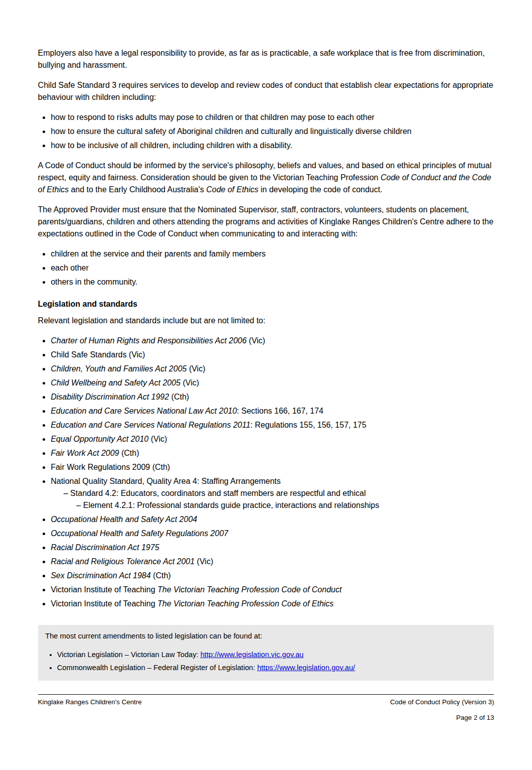Employers also have a legal responsibility to provide, as far as is practicable, a safe workplace that is free from discrimination, bullying and harassment.
Child Safe Standard 3 requires services to develop and review codes of conduct that establish clear expectations for appropriate behaviour with children including:
how to respond to risks adults may pose to children or that children may pose to each other
how to ensure the cultural safety of Aboriginal children and culturally and linguistically diverse children
how to be inclusive of all children, including children with a disability.
A Code of Conduct should be informed by the service's philosophy, beliefs and values, and based on ethical principles of mutual respect, equity and fairness. Consideration should be given to the Victorian Teaching Profession Code of Conduct and the Code of Ethics and to the Early Childhood Australia's Code of Ethics in developing the code of conduct.
The Approved Provider must ensure that the Nominated Supervisor, staff, contractors, volunteers, students on placement, parents/guardians, children and others attending the programs and activities of Kinglake Ranges Children's Centre adhere to the expectations outlined in the Code of Conduct when communicating to and interacting with:
children at the service and their parents and family members
each other
others in the community.
Legislation and standards
Relevant legislation and standards include but are not limited to:
Charter of Human Rights and Responsibilities Act 2006 (Vic)
Child Safe Standards (Vic)
Children, Youth and Families Act 2005 (Vic)
Child Wellbeing and Safety Act 2005 (Vic)
Disability Discrimination Act 1992 (Cth)
Education and Care Services National Law Act 2010: Sections 166, 167, 174
Education and Care Services National Regulations 2011: Regulations 155, 156, 157, 175
Equal Opportunity Act 2010 (Vic)
Fair Work Act 2009 (Cth)
Fair Work Regulations 2009 (Cth)
National Quality Standard, Quality Area 4: Staffing Arrangements
Standard 4.2: Educators, coordinators and staff members are respectful and ethical
Element 4.2.1: Professional standards guide practice, interactions and relationships
Occupational Health and Safety Act 2004
Occupational Health and Safety Regulations 2007
Racial Discrimination Act 1975
Racial and Religious Tolerance Act 2001 (Vic)
Sex Discrimination Act 1984 (Cth)
Victorian Institute of Teaching The Victorian Teaching Profession Code of Conduct
Victorian Institute of Teaching The Victorian Teaching Profession Code of Ethics
The most current amendments to listed legislation can be found at:
Victorian Legislation – Victorian Law Today: http://www.legislation.vic.gov.au
Commonwealth Legislation – Federal Register of Legislation: https://www.legislation.gov.au/
Kinglake Ranges Children's Centre Code of Conduct Policy (Version 3)
Page 2 of 13